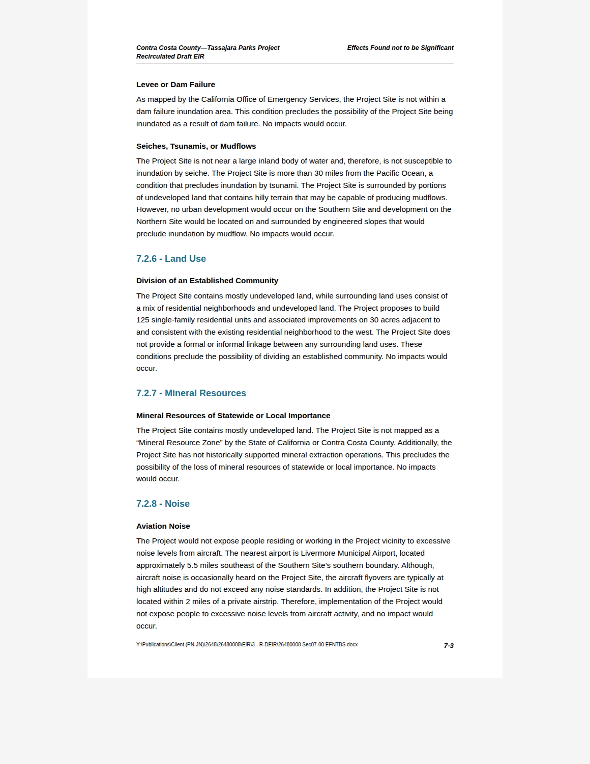Contra Costa County—Tassajara Parks Project
Recirculated Draft EIR
Effects Found not to be Significant
Levee or Dam Failure
As mapped by the California Office of Emergency Services, the Project Site is not within a dam failure inundation area. This condition precludes the possibility of the Project Site being inundated as a result of dam failure. No impacts would occur.
Seiches, Tsunamis, or Mudflows
The Project Site is not near a large inland body of water and, therefore, is not susceptible to inundation by seiche. The Project Site is more than 30 miles from the Pacific Ocean, a condition that precludes inundation by tsunami. The Project Site is surrounded by portions of undeveloped land that contains hilly terrain that may be capable of producing mudflows. However, no urban development would occur on the Southern Site and development on the Northern Site would be located on and surrounded by engineered slopes that would preclude inundation by mudflow. No impacts would occur.
7.2.6 - Land Use
Division of an Established Community
The Project Site contains mostly undeveloped land, while surrounding land uses consist of a mix of residential neighborhoods and undeveloped land. The Project proposes to build 125 single-family residential units and associated improvements on 30 acres adjacent to and consistent with the existing residential neighborhood to the west. The Project Site does not provide a formal or informal linkage between any surrounding land uses. These conditions preclude the possibility of dividing an established community. No impacts would occur.
7.2.7 - Mineral Resources
Mineral Resources of Statewide or Local Importance
The Project Site contains mostly undeveloped land. The Project Site is not mapped as a “Mineral Resource Zone” by the State of California or Contra Costa County. Additionally, the Project Site has not historically supported mineral extraction operations. This precludes the possibility of the loss of mineral resources of statewide or local importance. No impacts would occur.
7.2.8 - Noise
Aviation Noise
The Project would not expose people residing or working in the Project vicinity to excessive noise levels from aircraft. The nearest airport is Livermore Municipal Airport, located approximately 5.5 miles southeast of the Southern Site’s southern boundary. Although, aircraft noise is occasionally heard on the Project Site, the aircraft flyovers are typically at high altitudes and do not exceed any noise standards. In addition, the Project Site is not located within 2 miles of a private airstrip. Therefore, implementation of the Project would not expose people to excessive noise levels from aircraft activity, and no impact would occur.
Y:\Publications\Client (PN-JN)\2648\26480008\EIR\3 - R-DEIR\26480008 Sec07-00 EFNTBS.docx
7-3